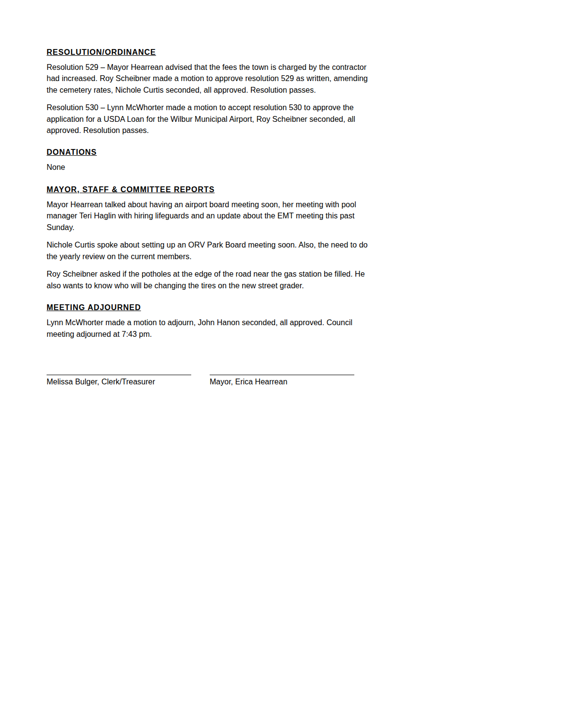RESOLUTION/ORDINANCE
Resolution 529 – Mayor Hearrean advised that the fees the town is charged by the contractor had increased. Roy Scheibner made a motion to approve resolution 529 as written, amending the cemetery rates, Nichole Curtis seconded, all approved. Resolution passes.
Resolution 530 – Lynn McWhorter made a motion to accept resolution 530 to approve the application for a USDA Loan for the Wilbur Municipal Airport, Roy Scheibner seconded, all approved. Resolution passes.
DONATIONS
None
MAYOR, STAFF & COMMITTEE REPORTS
Mayor Hearrean talked about having an airport board meeting soon, her meeting with pool manager Teri Haglin with hiring lifeguards and an update about the EMT meeting this past Sunday.
Nichole Curtis spoke about setting up an ORV Park Board meeting soon. Also, the need to do the yearly review on the current members.
Roy Scheibner asked if the potholes at the edge of the road near the gas station be filled. He also wants to know who will be changing the tires on the new street grader.
MEETING ADJOURNED
Lynn McWhorter made a motion to adjourn, John Hanon seconded, all approved. Council meeting adjourned at 7:43 pm.
| Melissa Bulger, Clerk/Treasurer | Mayor, Erica Hearrean |